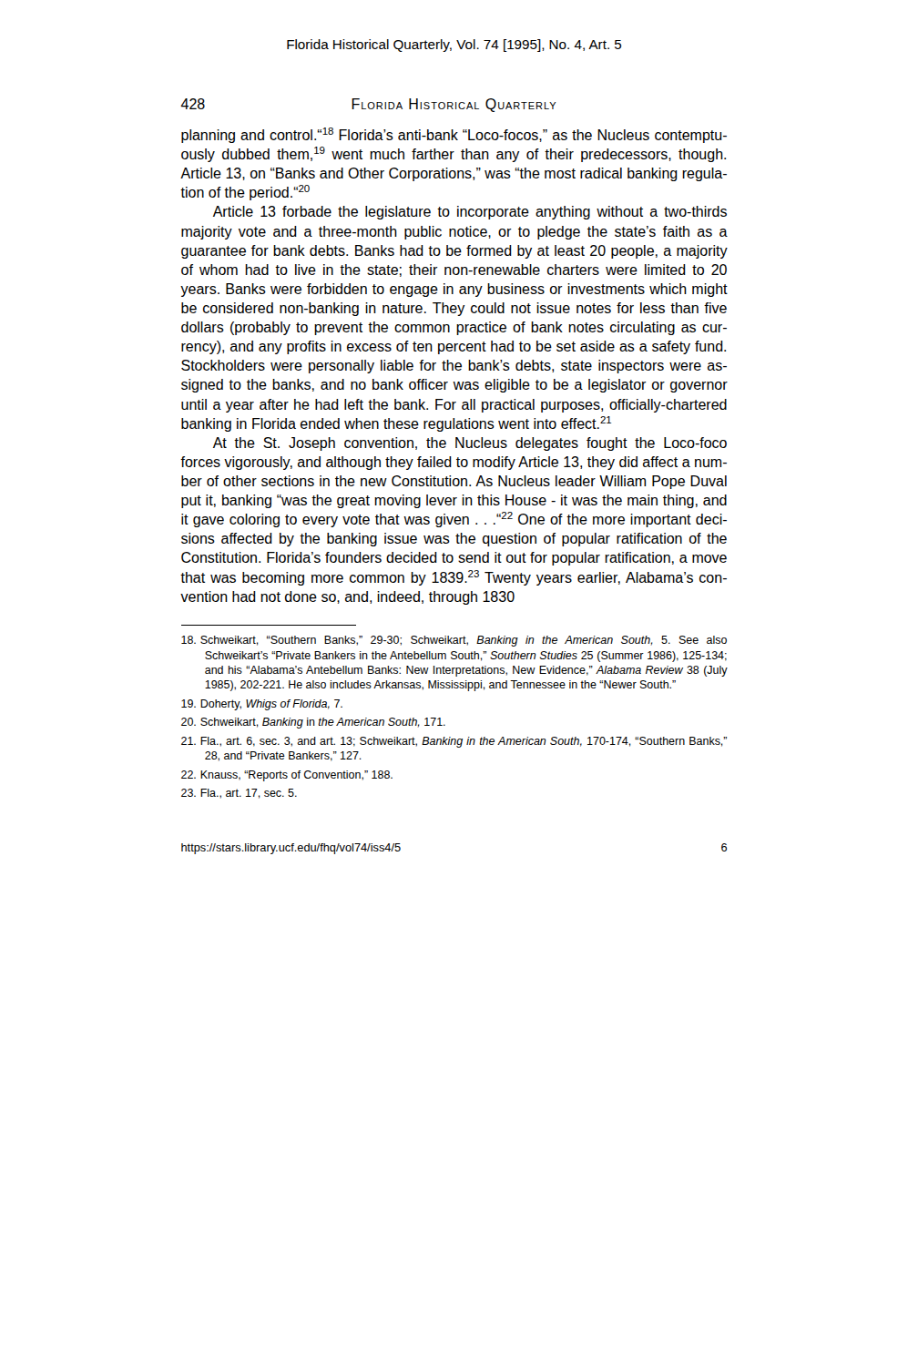Florida Historical Quarterly, Vol. 74 [1995], No. 4, Art. 5
428
Florida Historical Quarterly
planning and control.“18 Florida’s anti-bank “Loco-focos,” as the Nucleus contemptuously dubbed them,19 went much farther than any of their predecessors, though. Article 13, on “Banks and Other Corporations,” was “the most radical banking regulation of the period.“20
Article 13 forbade the legislature to incorporate anything without a two-thirds majority vote and a three-month public notice, or to pledge the state’s faith as a guarantee for bank debts. Banks had to be formed by at least 20 people, a majority of whom had to live in the state; their non-renewable charters were limited to 20 years. Banks were forbidden to engage in any business or investments which might be considered non-banking in nature. They could not issue notes for less than five dollars (probably to prevent the common practice of bank notes circulating as currency), and any profits in excess of ten percent had to be set aside as a safety fund. Stockholders were personally liable for the bank’s debts, state inspectors were assigned to the banks, and no bank officer was eligible to be a legislator or governor until a year after he had left the bank. For all practical purposes, officially-chartered banking in Florida ended when these regulations went into effect.21
At the St. Joseph convention, the Nucleus delegates fought the Loco-foco forces vigorously, and although they failed to modify Article 13, they did affect a number of other sections in the new Constitution. As Nucleus leader William Pope Duval put it, banking “was the great moving lever in this House - it was the main thing, and it gave coloring to every vote that was given . . .“22 One of the more important decisions affected by the banking issue was the question of popular ratification of the Constitution. Florida’s founders decided to send it out for popular ratification, a move that was becoming more common by 1839.23 Twenty years earlier, Alabama’s convention had not done so, and, indeed, through 1830
18. Schweikart, “Southern Banks,” 29-30; Schweikart, Banking in the American South, 5. See also Schweikart’s “Private Bankers in the Antebellum South,” Southern Studies 25 (Summer 1986), 125-134; and his “Alabama’s Antebellum Banks: New Interpretations, New Evidence,” Alabama Review 38 (July 1985), 202-221. He also includes Arkansas, Mississippi, and Tennessee in the “Newer South.”
19. Doherty, Whigs of Florida, 7.
20. Schweikart, Banking in the American South, 171.
21. Fla., art. 6, sec. 3, and art. 13; Schweikart, Banking in the American South, 170-174, “Southern Banks,” 28, and “Private Bankers,” 127.
22. Knauss, “Reports of Convention,” 188.
23. Fla., art. 17, sec. 5.
https://stars.library.ucf.edu/fhq/vol74/iss4/5 6